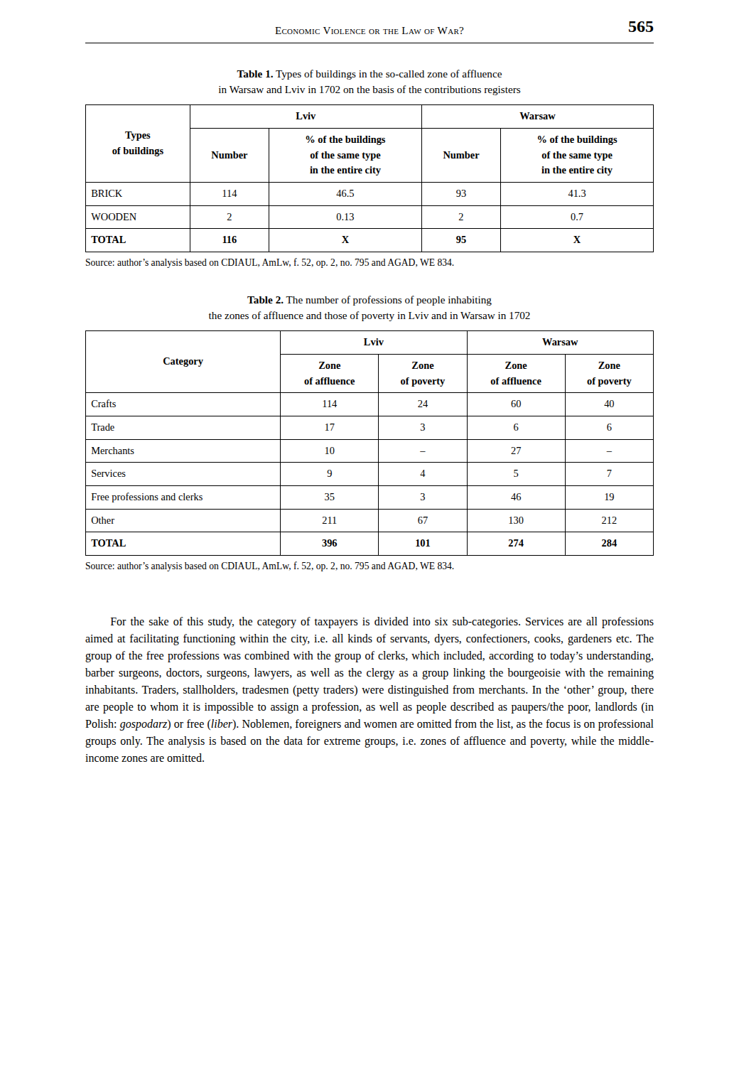Economic Violence or the Law of War? 565
Table 1. Types of buildings in the so-called zone of affluence
in Warsaw and Lviv in 1702 on the basis of the contributions registers
| Types of buildings | Lviv | Warsaw |
| --- | --- | --- |
| Number | % of the buildings of the same type in the entire city | Number | % of the buildings of the same type in the entire city |
| BRICK | 114 | 46.5 | 93 | 41.3 |
| WOODEN | 2 | 0.13 | 2 | 0.7 |
| TOTAL | 116 | X | 95 | X |
Source: author’s analysis based on CDIAUL, AmLw, f. 52, op. 2, no. 795 and AGAD, WE 834.
Table 2. The number of professions of people inhabiting
the zones of affluence and those of poverty in Lviv and in Warsaw in 1702
| Category | Lviv | Warsaw |
| --- | --- | --- |
| Zone of affluence | Zone of poverty | Zone of affluence | Zone of poverty |
| Crafts | 114 | 24 | 60 | 40 |
| Trade | 17 | 3 | 6 | 6 |
| Merchants | 10 | – | 27 | – |
| Services | 9 | 4 | 5 | 7 |
| Free professions and clerks | 35 | 3 | 46 | 19 |
| Other | 211 | 67 | 130 | 212 |
| TOTAL | 396 | 101 | 274 | 284 |
Source: author’s analysis based on CDIAUL, AmLw, f. 52, op. 2, no. 795 and AGAD, WE 834.
For the sake of this study, the category of taxpayers is divided into six sub-categories. Services are all professions aimed at facilitating functioning within the city, i.e. all kinds of servants, dyers, confectioners, cooks, gardeners etc. The group of the free professions was combined with the group of clerks, which included, according to today’s understanding, barber surgeons, doctors, surgeons, lawyers, as well as the clergy as a group linking the bourgeoisie with the remaining inhabitants. Traders, stallholders, tradesmen (petty traders) were distinguished from merchants. In the ‘other’ group, there are people to whom it is impossible to assign a profession, as well as people described as paupers/the poor, landlords (in Polish: gospodarz) or free (liber). Noblemen, foreigners and women are omitted from the list, as the focus is on professional groups only. The analysis is based on the data for extreme groups, i.e. zones of affluence and poverty, while the middle-income zones are omitted.